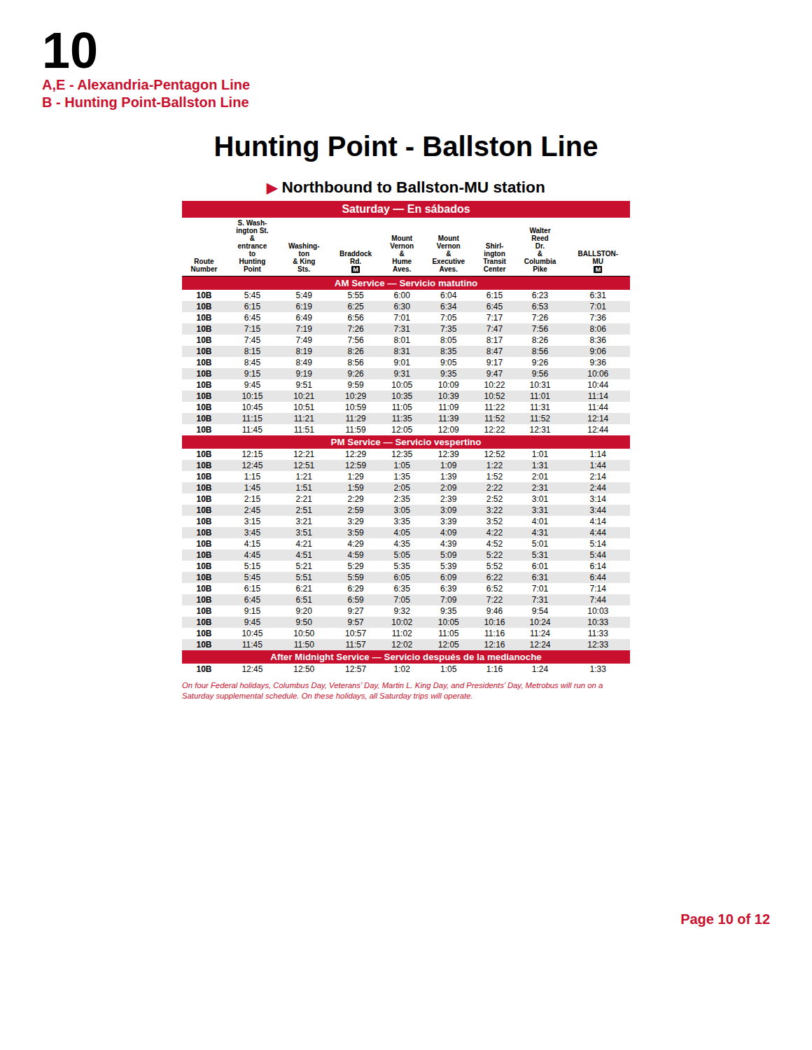10
A,E - Alexandria-Pentagon Line
B - Hunting Point-Ballston Line
Hunting Point - Ballston Line
▶ Northbound to Ballston-MU station
Saturday — En sábados
| Route Number | S. Wash- ington St. & entrance to Hunting Point | Washing- ton & King Sts. | Braddock Rd. M | Mount Vernon & Hume Aves. | Mount Vernon & Executive Aves. | Shirl- ington Transit Center | Walter Reed Dr. & Columbia Pike | BALLSTON- MU M |
| --- | --- | --- | --- | --- | --- | --- | --- | --- |
| AM Service — Servicio matutino |
| 10B | 5:45 | 5:49 | 5:55 | 6:00 | 6:04 | 6:15 | 6:23 | 6:31 |
| 10B | 6:15 | 6:19 | 6:25 | 6:30 | 6:34 | 6:45 | 6:53 | 7:01 |
| 10B | 6:45 | 6:49 | 6:56 | 7:01 | 7:05 | 7:17 | 7:26 | 7:36 |
| 10B | 7:15 | 7:19 | 7:26 | 7:31 | 7:35 | 7:47 | 7:56 | 8:06 |
| 10B | 7:45 | 7:49 | 7:56 | 8:01 | 8:05 | 8:17 | 8:26 | 8:36 |
| 10B | 8:15 | 8:19 | 8:26 | 8:31 | 8:35 | 8:47 | 8:56 | 9:06 |
| 10B | 8:45 | 8:49 | 8:56 | 9:01 | 9:05 | 9:17 | 9:26 | 9:36 |
| 10B | 9:15 | 9:19 | 9:26 | 9:31 | 9:35 | 9:47 | 9:56 | 10:06 |
| 10B | 9:45 | 9:51 | 9:59 | 10:05 | 10:09 | 10:22 | 10:31 | 10:44 |
| 10B | 10:15 | 10:21 | 10:29 | 10:35 | 10:39 | 10:52 | 11:01 | 11:14 |
| 10B | 10:45 | 10:51 | 10:59 | 11:05 | 11:09 | 11:22 | 11:31 | 11:44 |
| 10B | 11:15 | 11:21 | 11:29 | 11:35 | 11:39 | 11:52 | 11:52 | 12:14 |
| 10B | 11:45 | 11:51 | 11:59 | 12:05 | 12:09 | 12:22 | 12:31 | 12:44 |
| PM Service — Servicio vespertino |
| 10B | 12:15 | 12:21 | 12:29 | 12:35 | 12:39 | 12:52 | 1:01 | 1:14 |
| 10B | 12:45 | 12:51 | 12:59 | 1:05 | 1:09 | 1:22 | 1:31 | 1:44 |
| 10B | 1:15 | 1:21 | 1:29 | 1:35 | 1:39 | 1:52 | 2:01 | 2:14 |
| 10B | 1:45 | 1:51 | 1:59 | 2:05 | 2:09 | 2:22 | 2:31 | 2:44 |
| 10B | 2:15 | 2:21 | 2:29 | 2:35 | 2:39 | 2:52 | 3:01 | 3:14 |
| 10B | 2:45 | 2:51 | 2:59 | 3:05 | 3:09 | 3:22 | 3:31 | 3:44 |
| 10B | 3:15 | 3:21 | 3:29 | 3:35 | 3:39 | 3:52 | 4:01 | 4:14 |
| 10B | 3:45 | 3:51 | 3:59 | 4:05 | 4:09 | 4:22 | 4:31 | 4:44 |
| 10B | 4:15 | 4:21 | 4:29 | 4:35 | 4:39 | 4:52 | 5:01 | 5:14 |
| 10B | 4:45 | 4:51 | 4:59 | 5:05 | 5:09 | 5:22 | 5:31 | 5:44 |
| 10B | 5:15 | 5:21 | 5:29 | 5:35 | 5:39 | 5:52 | 6:01 | 6:14 |
| 10B | 5:45 | 5:51 | 5:59 | 6:05 | 6:09 | 6:22 | 6:31 | 6:44 |
| 10B | 6:15 | 6:21 | 6:29 | 6:35 | 6:39 | 6:52 | 7:01 | 7:14 |
| 10B | 6:45 | 6:51 | 6:59 | 7:05 | 7:09 | 7:22 | 7:31 | 7:44 |
| 10B | 9:15 | 9:20 | 9:27 | 9:32 | 9:35 | 9:46 | 9:54 | 10:03 |
| 10B | 9:45 | 9:50 | 9:57 | 10:02 | 10:05 | 10:16 | 10:24 | 10:33 |
| 10B | 10:45 | 10:50 | 10:57 | 11:02 | 11:05 | 11:16 | 11:24 | 11:33 |
| 10B | 11:45 | 11:50 | 11:57 | 12:02 | 12:05 | 12:16 | 12:24 | 12:33 |
| After Midnight Service — Servicio después de la medianoche |
| 10B | 12:45 | 12:50 | 12:57 | 1:02 | 1:05 | 1:16 | 1:24 | 1:33 |
On four Federal holidays, Columbus Day, Veterans’ Day, Martin L. King Day, and Presidents’ Day, Metrobus will run on a Saturday supplemental schedule. On these holidays, all Saturday trips will operate.
Page 10 of 12